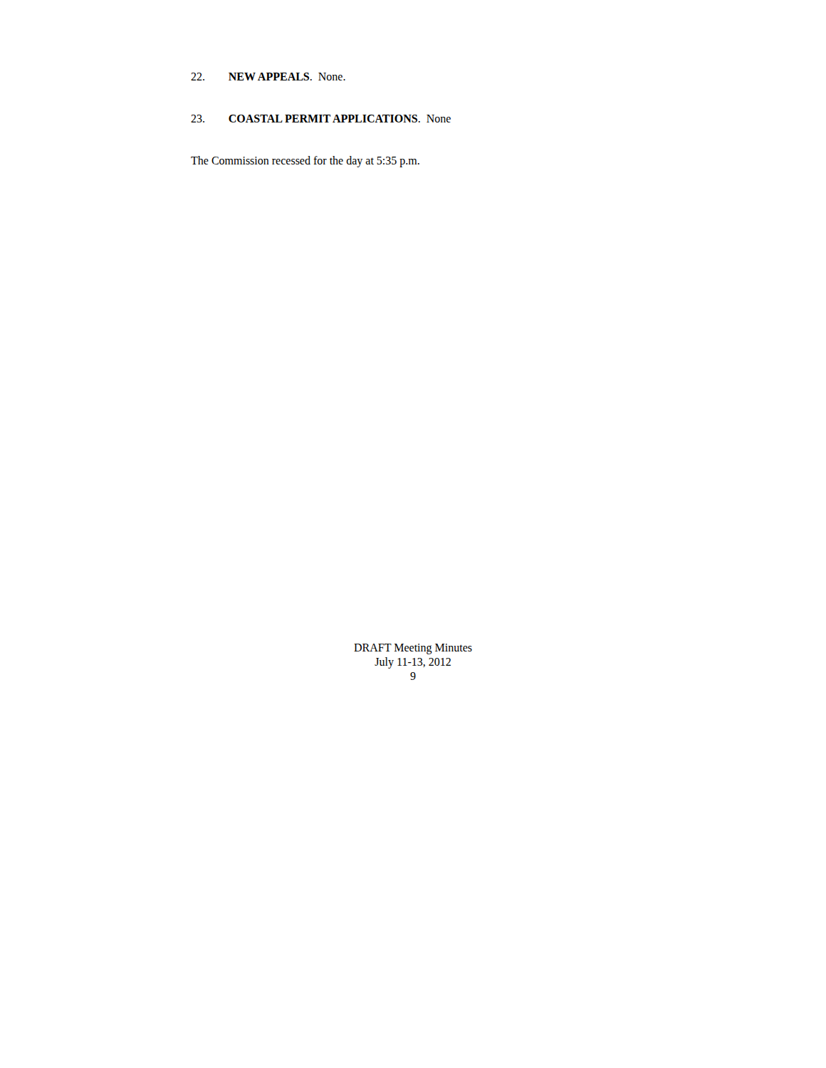22.
NEW APPEALS. None.
23.
COASTAL PERMIT APPLICATIONS. None
The Commission recessed for the day at 5:35 p.m.
DRAFT Meeting Minutes
July 11-13, 2012
9